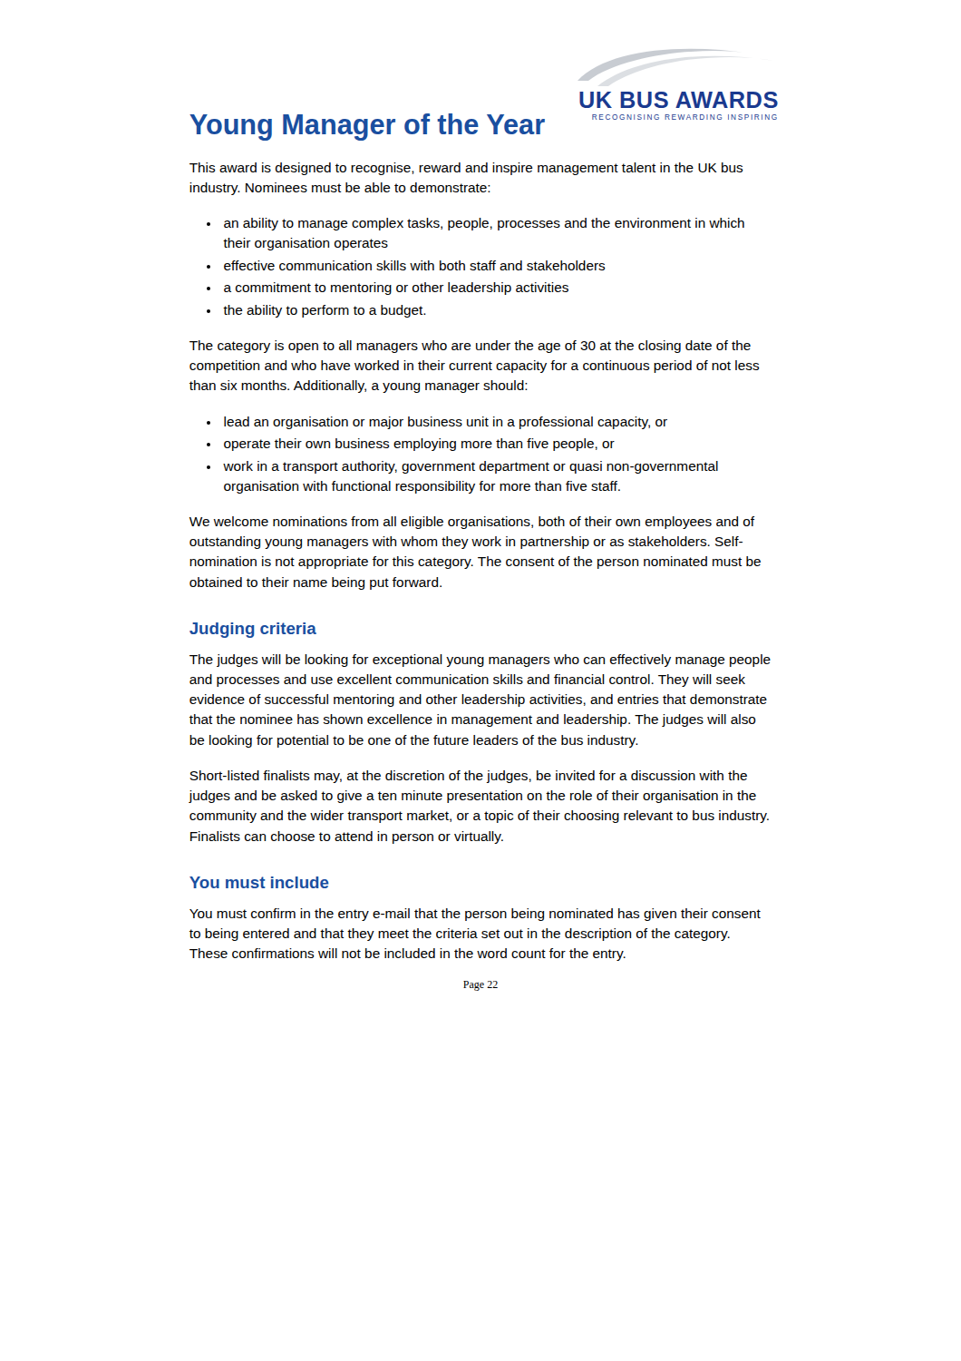UK BUS AWARDS
RECOGNISING REWARDING INSPIRING
Young Manager of the Year
This award is designed to recognise, reward and inspire management talent in the UK bus industry. Nominees must be able to demonstrate:
an ability to manage complex tasks, people, processes and the environment in which their organisation operates
effective communication skills with both staff and stakeholders
a commitment to mentoring or other leadership activities
the ability to perform to a budget.
The category is open to all managers who are under the age of 30 at the closing date of the competition and who have worked in their current capacity for a continuous period of not less than six months. Additionally, a young manager should:
lead an organisation or major business unit in a professional capacity, or
operate their own business employing more than five people, or
work in a transport authority, government department or quasi non-governmental organisation with functional responsibility for more than five staff.
We welcome nominations from all eligible organisations, both of their own employees and of outstanding young managers with whom they work in partnership or as stakeholders. Self-nomination is not appropriate for this category. The consent of the person nominated must be obtained to their name being put forward.
Judging criteria
The judges will be looking for exceptional young managers who can effectively manage people and processes and use excellent communication skills and financial control. They will seek evidence of successful mentoring and other leadership activities, and entries that demonstrate that the nominee has shown excellence in management and leadership. The judges will also be looking for potential to be one of the future leaders of the bus industry.
Short-listed finalists may, at the discretion of the judges, be invited for a discussion with the judges and be asked to give a ten minute presentation on the role of their organisation in the community and the wider transport market, or a topic of their choosing relevant to bus industry. Finalists can choose to attend in person or virtually.
You must include
You must confirm in the entry e-mail that the person being nominated has given their consent to being entered and that they meet the criteria set out in the description of the category. These confirmations will not be included in the word count for the entry.
Page 22